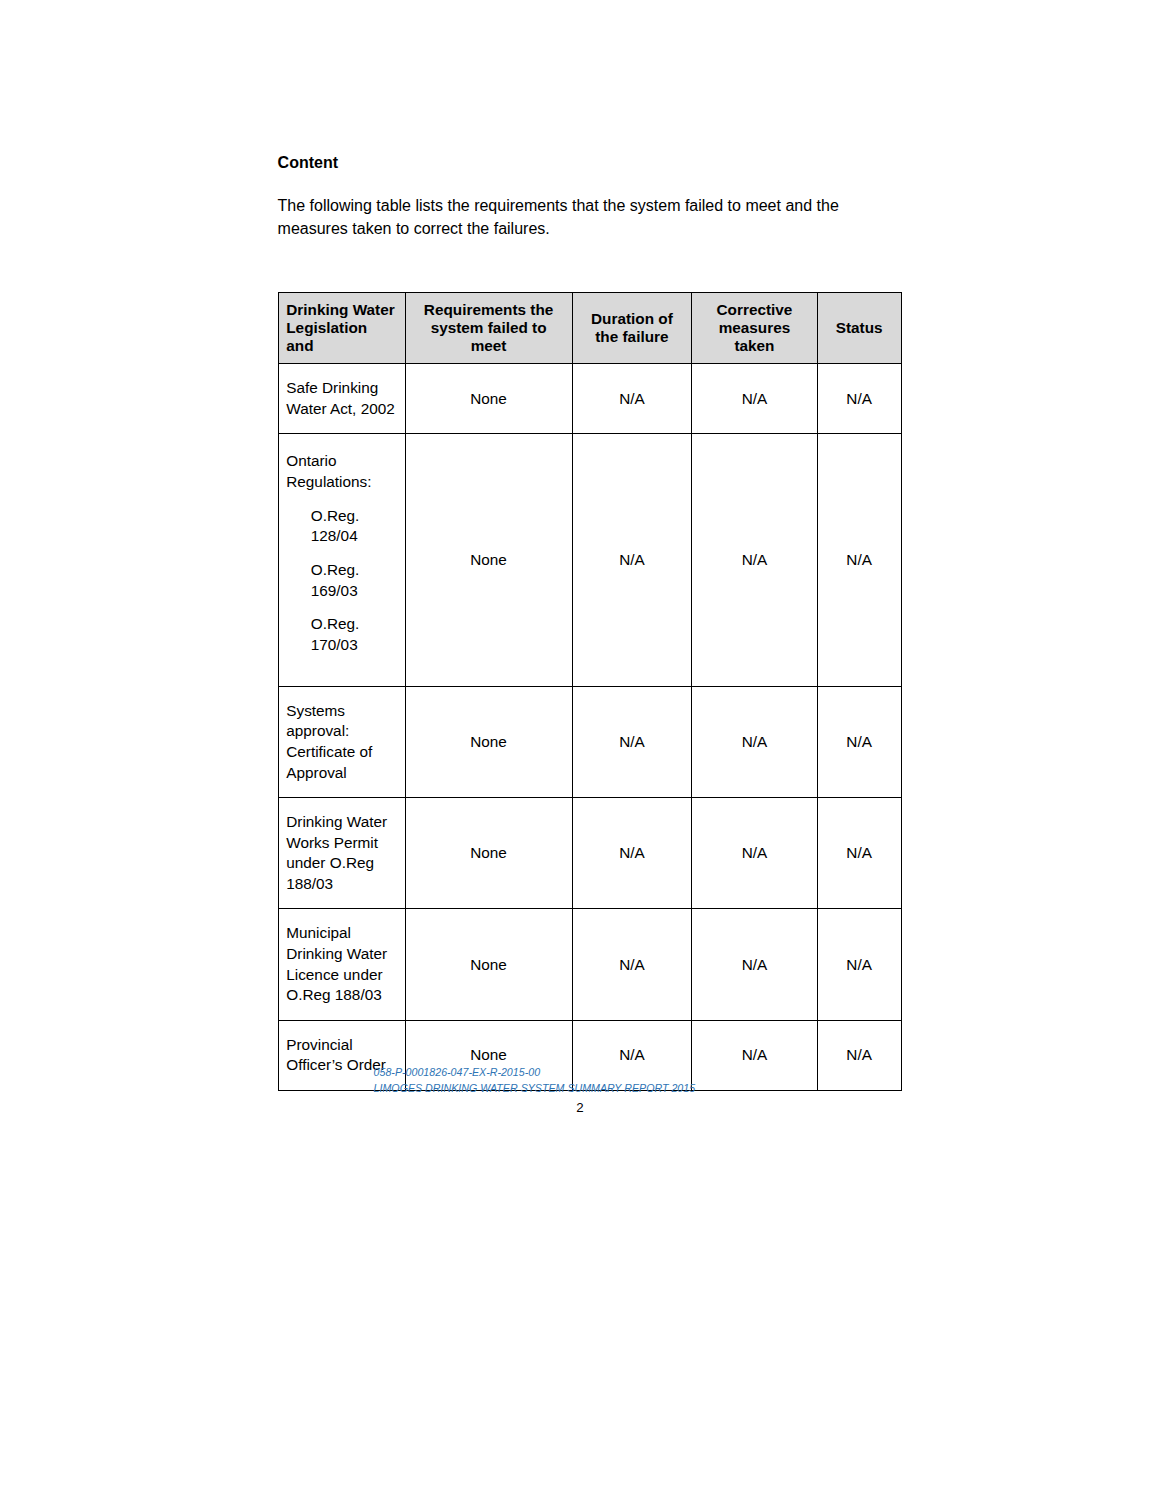Content
The following table lists the requirements that the system failed to meet and the measures taken to correct the failures.
| Drinking Water Legislation and | Requirements the system failed to meet | Duration of the failure | Corrective measures taken | Status |
| --- | --- | --- | --- | --- |
| Safe Drinking Water Act, 2002 | None | N/A | N/A | N/A |
| Ontario Regulations: O.Reg. 128/04 O.Reg. 169/03 O.Reg. 170/03 | None | N/A | N/A | N/A |
| Systems approval: Certificate of Approval | None | N/A | N/A | N/A |
| Drinking Water Works Permit under O.Reg 188/03 | None | N/A | N/A | N/A |
| Municipal Drinking Water Licence under O.Reg 188/03 | None | N/A | N/A | N/A |
| Provincial Officer’s Order | None | N/A | N/A | N/A |
058-P-0001826-047-EX-R-2015-00
LIMOGES DRINKING WATER SYSTEM SUMMARY REPORT 2015
2